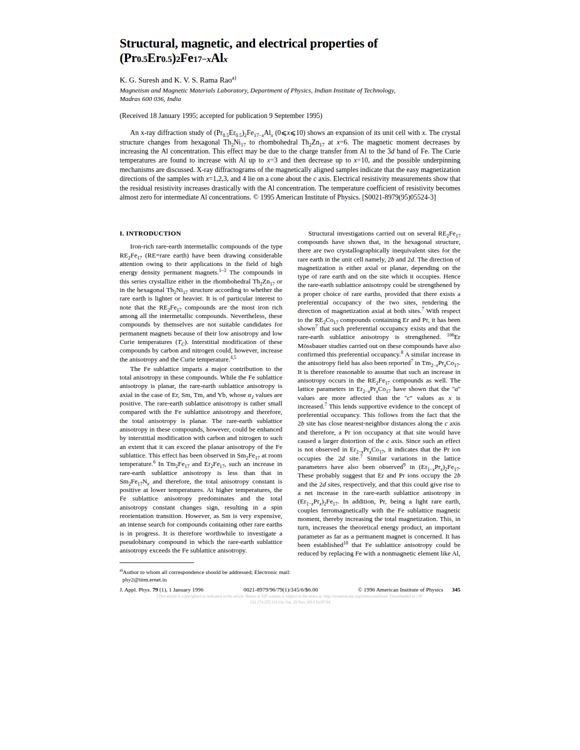Structural, magnetic, and electrical properties of (Pr0.5 Er0.5)2 Fe17−x Alx
K. G. Suresh and K. V. S. Rama Raoa)
Magnetism and Magnetic Materials Laboratory, Department of Physics, Indian Institute of Technology,
Madras 600 036, India
(Received 18 January 1995; accepted for publication 9 September 1995)
An x-ray diffraction study of (Pr0.5Er0.5)2Fe17−xAlx (0⩽x⩽10) shows an expansion of its unit cell with x. The crystal structure changes from hexagonal Th2Ni17 to rhombohedral Th2Zn17 at x=6. The magnetic moment decreases by increasing the Al concentration. This effect may be due to the charge transfer from Al to the 3d band of Fe. The Curie temperatures are found to increase with Al up to x=3 and then decrease up to x=10, and the possible underpinning mechanisms are discussed. X-ray diffractograms of the magnetically aligned samples indicate that the easy magnetization directions of the samples with x=1,2,3, and 4 lie on a cone about the c axis. Electrical resistivity measurements show that the residual resistivity increases drastically with the Al concentration. The temperature coefficient of resistivity becomes almost zero for intermediate Al concentrations. © 1995 American Institute of Physics. [S0021-8979(95)05524-3]
I. INTRODUCTION
Iron-rich rare-earth intermetallic compounds of the type RE2Fe17 (RE=rare earth) have been drawing considerable attention owing to their applications in the field of high energy density permanent magnets.1–3 The compounds in this series crystallize either in the rhombohedral Th2Zn17 or in the hexagonal Th2Ni17 structure according to whether the rare earth is lighter or heavier. It is of particular interest to note that the RE2Fe17 compounds are the most iron rich among all the intermetallic compounds. Nevertheless, these compounds by themselves are not suitable candidates for permanent magnets because of their low anisotropy and low Curie temperatures (TC). Interstitial modification of these compounds by carbon and nitrogen could, however, increase the anisotropy and the Curie temperature.4,5
The Fe sublattice imparts a major contribution to the total anisotropy in these compounds. While the Fe sublattice anisotropy is planar, the rare-earth sublattice anisotropy is axial in the case of Er, Sm, Tm, and Yb, whose αJ values are positive. The rare-earth sublattice anisotropy is rather small compared with the Fe sublattice anisotropy and therefore, the total anisotropy is planar. The rare-earth sublattice anisotropy in these compounds, however, could be enhanced by interstitial modification with carbon and nitrogen to such an extent that it can exceed the planar anisotropy of the Fe sublattice. This effect has been observed in Sm2Fe17 at room temperature.6 In Tm2Fe17 and Er2Fe17, such an increase in rare-earth sublattice anisotropy is less than that in Sm2Fe17Nx and therefore, the total anisotropy constant is positive at lower temperatures. At higher temperatures, the Fe sublattice anisotropy predominates and the total anisotropy constant changes sign, resulting in a spin reorientation transition. However, as Sm is very expensive, an intense search for compounds containing other rare earths is in progress. It is therefore worthwhile to investigate a pseudobinary compound in which the rare-earth sublattice anisotropy exceeds the Fe sublattice anisotropy.
Structural investigations carried out on several RE2Fe17 compounds have shown that, in the hexagonal structure, there are two crystallographically inequivalent sites for the rare earth in the unit cell namely, 2b and 2d. The direction of magnetization is either axial or planar, depending on the type of rare earth and on the site which it occupies. Hence the rare-earth sublattice anisotropy could be strengthened by a proper choice of rare earths, provided that there exists a preferential occupancy of the two sites, rendering the direction of magnetization axial at both sites.7 With respect to the RE2Co17 compounds containing Er and Pr, it has been shown7 that such preferential occupancy exists and that the rare-earth sublattice anisotropy is strengthened. 166Er Mössbauer studies carried out on these compounds have also confirmed this preferential occupancy.8 A similar increase in the anisotropy field has also been reported7 in Tm2−xPrxCo17. It is therefore reasonable to assume that such an increase in anisotropy occurs in the RE2Fe17 compounds as well. The lattice parameters in Er2−xPrxCo17 have shown that the ''a'' values are more affected than the ''c'' values as x is increased.7 This lends supportive evidence to the concept of preferential occupancy. This follows from the fact that the 2b site has close nearest-neighbor distances along the c axis and therefore, a Pr ion occupancy at that site would have caused a larger distortion of the c axis. Since such an effect is not observed in Er2−xPrxCo17, it indicates that the Pr ion occupies the 2d site.7 Similar variations in the lattice parameters have also been observed9 in (Er1−xPrx)2Fe17. These probably suggest that Er and Pr ions occupy the 2b and the 2d sites, respectively, and that this could give rise to a net increase in the rare-earth sublattice anisotropy in (Er1−xPrx)2Fe17. In addition, Pr, being a light rare earth, couples ferromagnetically with the Fe sublattice magnetic moment, thereby increasing the total magnetization. This, in turn, increases the theoretical energy product, an important parameter as far as a permanent magnet is concerned. It has been established10 that Fe sublattice anisotropy could be reduced by replacing Fe with a nonmagnetic element like Al,
a)Author to whom all correspondence should be addressed; Electronic mail:
phy2@iitm.ernet.in
J. Appl. Phys. 79 (1), 1 January 1996
0021-8979/96/79(1)/345/6/$6.00
© 1996 American Institute of Physics345
[This article is copyrighted as indicated in the article. Reuse of AIP content is subject to the terms at: http://scitation.aip.org/termsconditions. Downloaded to ] IP: 132.174.255.116 On: Sat, 29 Nov 2014 14:07:04